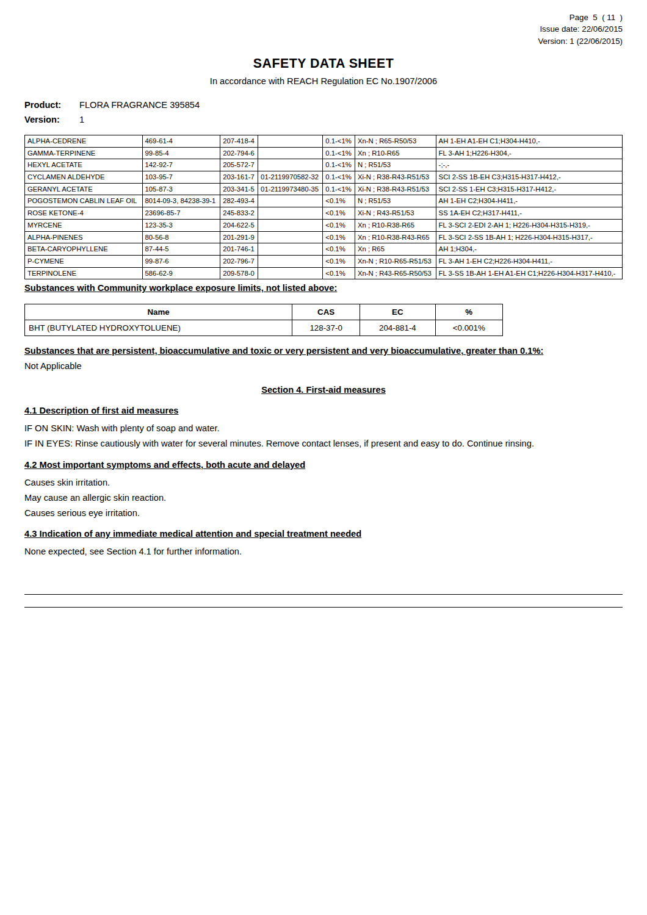Page 5 ( 11 )
Issue date: 22/06/2015
Version: 1 (22/06/2015)
SAFETY DATA SHEET
In accordance with REACH Regulation EC No.1907/2006
Product: FLORA FRAGRANCE 395854
Version: 1
| ALPHA-CEDRENE | 469-61-4 | 207-418-4 | | 0.1-<1% | Xn-N ; R65-R50/53 | AH 1-EH A1-EH C1;H304-H410,- |
| GAMMA-TERPINENE | 99-85-4 | 202-794-6 | | 0.1-<1% | Xn ; R10-R65 | FL 3-AH 1;H226-H304,- |
| HEXYL ACETATE | 142-92-7 | 205-572-7 | | 0.1-<1% | N ; R51/53 | -;-,- |
| CYCLAMEN ALDEHYDE | 103-95-7 | 203-161-7 | 01-2119970582-32 | 0.1-<1% | Xi-N ; R38-R43-R51/53 | SCI 2-SS 1B-EH C3;H315-H317-H412,- |
| GERANYL ACETATE | 105-87-3 | 203-341-5 | 01-2119973480-35 | 0.1-<1% | Xi-N ; R38-R43-R51/53 | SCI 2-SS 1-EH C3;H315-H317-H412,- |
| POGOSTEMON CABLIN LEAF OIL | 8014-09-3, 84238-39-1 | 282-493-4 | | <0.1% | N ; R51/53 | AH 1-EH C2;H304-H411,- |
| ROSE KETONE-4 | 23696-85-7 | 245-833-2 | | <0.1% | Xi-N ; R43-R51/53 | SS 1A-EH C2;H317-H411,- |
| MYRCENE | 123-35-3 | 204-622-5 | | <0.1% | Xn ; R10-R38-R65 | FL 3-SCI 2-EDI 2-AH 1; H226-H304-H315-H319,- |
| ALPHA-PINENES | 80-56-8 | 201-291-9 | | <0.1% | Xn ; R10-R38-R43-R65 | FL 3-SCI 2-SS 1B-AH 1; H226-H304-H315-H317,- |
| BETA-CARYOPHYLLENE | 87-44-5 | 201-746-1 | | <0.1% | Xn ; R65 | AH 1;H304,- |
| P-CYMENE | 99-87-6 | 202-796-7 | | <0.1% | Xn-N ; R10-R65-R51/53 | FL 3-AH 1-EH C2;H226-H304-H411,- |
| TERPINOLENE | 586-62-9 | 209-578-0 | | <0.1% | Xn-N ; R43-R65-R50/53 | FL 3-SS 1B-AH 1-EH A1-EH C1;H226-H304-H317-H410,- |
Substances with Community workplace exposure limits, not listed above:
| Name | CAS | EC | % |
| --- | --- | --- | --- |
| BHT (BUTYLATED HYDROXYTOLUENE) | 128-37-0 | 204-881-4 | <0.001% |
Substances that are persistent, bioaccumulative and toxic or very persistent and very bioaccumulative, greater than 0.1%:
Not Applicable
Section 4. First-aid measures
4.1 Description of first aid measures
IF ON SKIN: Wash with plenty of soap and water.
IF IN EYES: Rinse cautiously with water for several minutes. Remove contact lenses, if present and easy to do. Continue rinsing.
4.2 Most important symptoms and effects, both acute and delayed
Causes skin irritation.
May cause an allergic skin reaction.
Causes serious eye irritation.
4.3 Indication of any immediate medical attention and special treatment needed
None expected, see Section 4.1 for further information.